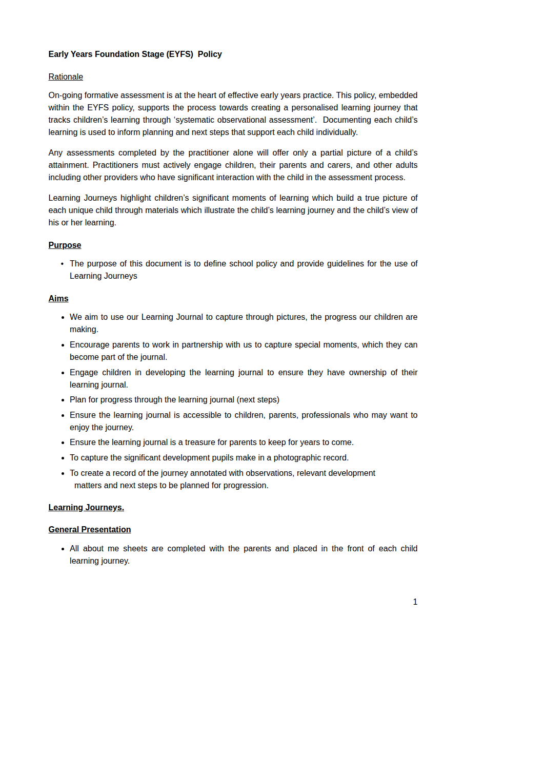Early Years Foundation Stage (EYFS) Policy
Rationale
On-going formative assessment is at the heart of effective early years practice. This policy, embedded within the EYFS policy, supports the process towards creating a personalised learning journey that tracks children’s learning through ‘systematic observational assessment’. Documenting each child’s learning is used to inform planning and next steps that support each child individually.
Any assessments completed by the practitioner alone will offer only a partial picture of a child’s attainment. Practitioners must actively engage children, their parents and carers, and other adults including other providers who have significant interaction with the child in the assessment process.
Learning Journeys highlight children’s significant moments of learning which build a true picture of each unique child through materials which illustrate the child’s learning journey and the child’s view of his or her learning.
Purpose
The purpose of this document is to define school policy and provide guidelines for the use of Learning Journeys
Aims
We aim to use our Learning Journal to capture through pictures, the progress our children are making.
Encourage parents to work in partnership with us to capture special moments, which they can become part of the journal.
Engage children in developing the learning journal to ensure they have ownership of their learning journal.
Plan for progress through the learning journal (next steps)
Ensure the learning journal is accessible to children, parents, professionals who may want to enjoy the journey.
Ensure the learning journal is a treasure for parents to keep for years to come.
To capture the significant development pupils make in a photographic record.
To create a record of the journey annotated with observations, relevant development
matters and next steps to be planned for progression.
Learning Journeys.
General Presentation
All about me sheets are completed with the parents and placed in the front of each child learning journey.
1